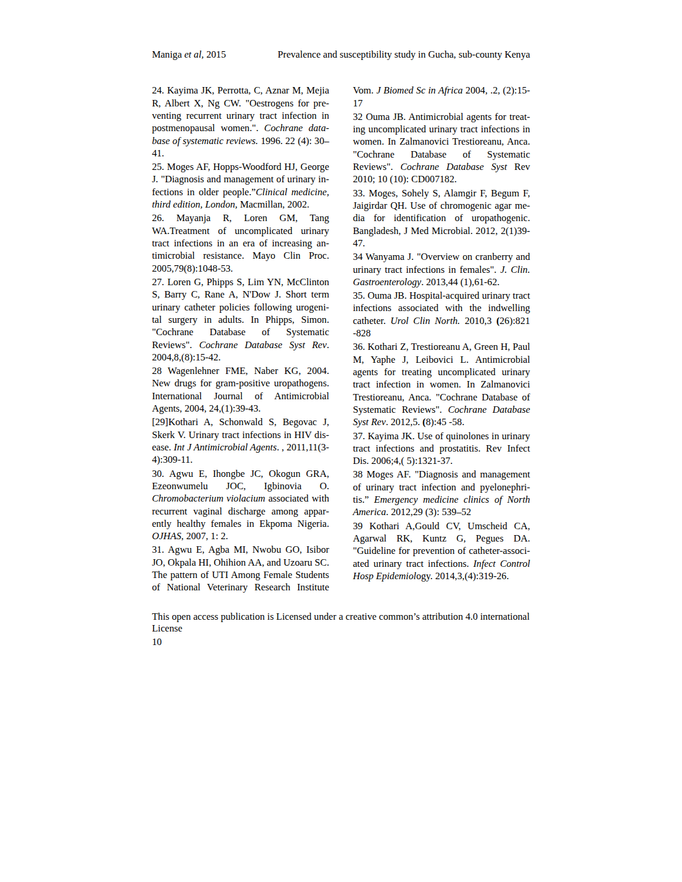Maniga et al, 2015
Prevalence and susceptibility study in Gucha, sub-county Kenya
24. Kayima JK, Perrotta, C, Aznar M, Mejia R, Albert X, Ng CW. "Oestrogens for preventing recurrent urinary tract infection in postmenopausal women.". Cochrane database of systematic reviews. 1996. 22 (4): 30–41.
25. Moges AF, Hopps-Woodford HJ, George J. "Diagnosis and management of urinary infections in older people.”Clinical medicine, third edition, London, Macmillan, 2002.
26. Mayanja R, Loren GM, Tang WA.Treatment of uncomplicated urinary tract infections in an era of increasing antimicrobial resistance. Mayo Clin Proc. 2005,79(8):1048-53.
27. Loren G, Phipps S, Lim YN, McClinton S, Barry C, Rane A, N'Dow J. Short term urinary catheter policies following urogenital surgery in adults. In Phipps, Simon. "Cochrane Database of Systematic Reviews". Cochrane Database Syst Rev. 2004,8,(8):15-42.
28 Wagenlehner FME, Naber KG, 2004. New drugs for gram-positive uropathogens. International Journal of Antimicrobial Agents, 2004, 24,(1):39-43.
[29]Kothari A, Schonwald S, Begovac J, Skerk V. Urinary tract infections in HIV disease. Int J Antimicrobial Agents. , 2011,11(3-4):309-11.
30. Agwu E, Ihongbe JC, Okogun GRA, Ezeonwumelu JOC, Igbinovia O. Chromobacterium violacium associated with recurrent vaginal discharge among apparently healthy females in Ekpoma Nigeria. OJHAS, 2007, 1: 2.
31. Agwu E, Agba MI, Nwobu GO, Isibor JO, Okpala HI, Ohihion AA, and Uzoaru SC. The pattern of UTI Among Female Students of National Veterinary Research Institute Vom. J Biomed Sc in Africa 2004, .2, (2):15-17
32 Ouma JB. Antimicrobial agents for treating uncomplicated urinary tract infections in women. In Zalmanovici Trestioreanu, Anca. "Cochrane Database of Systematic Reviews". Cochrane Database Syst Rev 2010; 10 (10): CD007182.
33. Moges, Sohely S, Alamgir F, Begum F, Jaigirdar QH. Use of chromogenic agar media for identification of uropathogenic. Bangladesh, J Med Microbial. 2012, 2(1)39-47.
34 Wanyama J. "Overview on cranberry and urinary tract infections in females". J. Clin. Gastroenterology. 2013,44 (1),61-62.
35. Ouma JB. Hospital-acquired urinary tract infections associated with the indwelling catheter. Urol Clin North. 2010,3 (26):821 -828
36. Kothari Z, Trestioreanu A, Green H, Paul M, Yaphe J, Leibovici L. Antimicrobial agents for treating uncomplicated urinary tract infection in women. In Zalmanovici Trestioreanu, Anca. "Cochrane Database of Systematic Reviews". Cochrane Database Syst Rev. 2012,5. (8):45 -58.
37. Kayima JK. Use of quinolones in urinary tract infections and prostatitis. Rev Infect Dis. 2006;4,( 5):1321-37.
38 Moges AF. "Diagnosis and management of urinary tract infection and pyelonephritis.” Emergency medicine clinics of North America. 2012,29 (3): 539–52
39 Kothari A,Gould CV, Umscheid CA, Agarwal RK, Kuntz G, Pegues DA. "Guideline for prevention of catheter-associated urinary tract infections. Infect Control Hosp Epidemiology. 2014,3,(4):319-26.
This open access publication is Licensed under a creative common’s attribution 4.0 international License
10